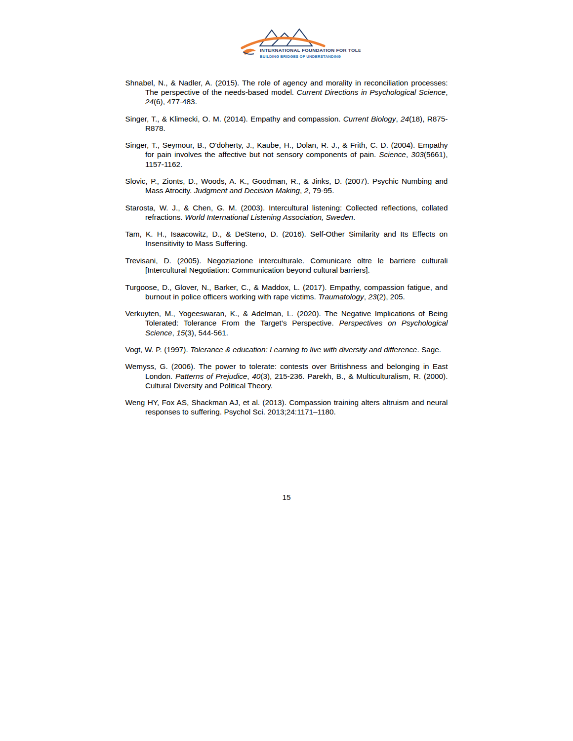INTERNATIONAL FOUNDATION FOR TOLERANCE BUILDING BRIDGES OF UNDERSTANDING
Shnabel, N., & Nadler, A. (2015). The role of agency and morality in reconciliation processes: The perspective of the needs-based model. Current Directions in Psychological Science, 24(6), 477-483.
Singer, T., & Klimecki, O. M. (2014). Empathy and compassion. Current Biology, 24(18), R875-R878.
Singer, T., Seymour, B., O'doherty, J., Kaube, H., Dolan, R. J., & Frith, C. D. (2004). Empathy for pain involves the affective but not sensory components of pain. Science, 303(5661), 1157-1162.
Slovic, P., Zionts, D., Woods, A. K., Goodman, R., & Jinks, D. (2007). Psychic Numbing and Mass Atrocity. Judgment and Decision Making, 2, 79-95.
Starosta, W. J., & Chen, G. M. (2003). Intercultural listening: Collected reflections, collated refractions. World International Listening Association, Sweden.
Tam, K. H., Isaacowitz, D., & DeSteno, D. (2016). Self-Other Similarity and Its Effects on Insensitivity to Mass Suffering.
Trevisani, D. (2005). Negoziazione interculturale. Comunicare oltre le barriere culturali [Intercultural Negotiation: Communication beyond cultural barriers].
Turgoose, D., Glover, N., Barker, C., & Maddox, L. (2017). Empathy, compassion fatigue, and burnout in police officers working with rape victims. Traumatology, 23(2), 205.
Verkuyten, M., Yogeeswaran, K., & Adelman, L. (2020). The Negative Implications of Being Tolerated: Tolerance From the Target’s Perspective. Perspectives on Psychological Science, 15(3), 544-561.
Vogt, W. P. (1997). Tolerance & education: Learning to live with diversity and difference. Sage.
Wemyss, G. (2006). The power to tolerate: contests over Britishness and belonging in East London. Patterns of Prejudice, 40(3), 215-236. Parekh, B., & Multiculturalism, R. (2000). Cultural Diversity and Political Theory.
Weng HY, Fox AS, Shackman AJ, et al. (2013). Compassion training alters altruism and neural responses to suffering. Psychol Sci. 2013;24:1171–1180.
15